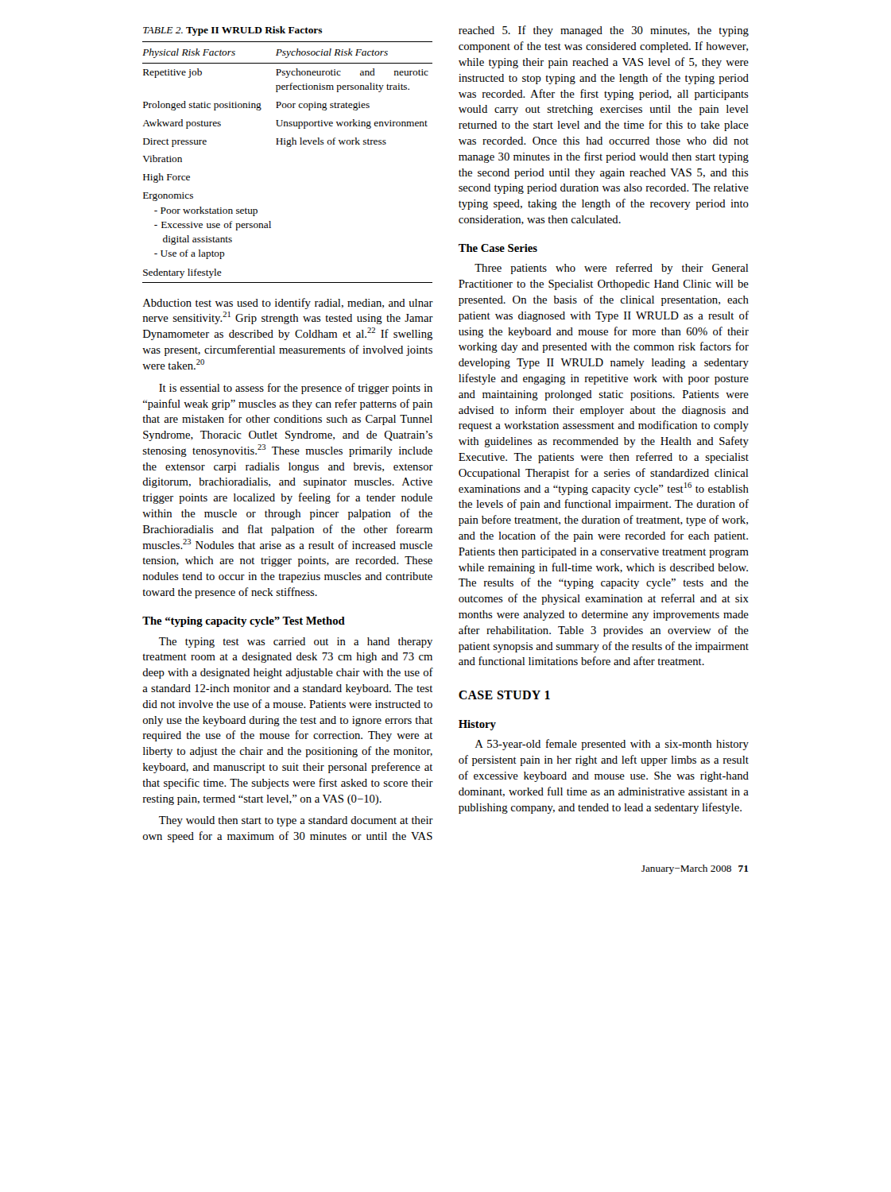TABLE 2. Type II WRULD Risk Factors
| Physical Risk Factors | Psychosocial Risk Factors |
| --- | --- |
| Repetitive job | Psychoneurotic and neurotic perfectionism personality traits. |
| Prolonged static positioning | Poor coping strategies |
| Awkward postures | Unsupportive working environment |
| Direct pressure | High levels of work stress |
| Vibration | |
| High Force | |
| Ergonomics Poor workstation setup Excessive use of personal digital assistants Use of a laptop | |
| Sedentary lifestyle | |
Abduction test was used to identify radial, median, and ulnar nerve sensitivity.21 Grip strength was tested using the Jamar Dynamometer as described by Coldham et al.22 If swelling was present, circumferential measurements of involved joints were taken.20
It is essential to assess for the presence of trigger points in “painful weak grip” muscles as they can refer patterns of pain that are mistaken for other conditions such as Carpal Tunnel Syndrome, Thoracic Outlet Syndrome, and de Quatrain’s stenosing tenosynovitis.23 These muscles primarily include the extensor carpi radialis longus and brevis, extensor digitorum, brachioradialis, and supinator muscles. Active trigger points are localized by feeling for a tender nodule within the muscle or through pincer palpation of the Brachioradialis and flat palpation of the other forearm muscles.23 Nodules that arise as a result of increased muscle tension, which are not trigger points, are recorded. These nodules tend to occur in the trapezius muscles and contribute toward the presence of neck stiffness.
The “typing capacity cycle” Test Method
The typing test was carried out in a hand therapy treatment room at a designated desk 73 cm high and 73 cm deep with a designated height adjustable chair with the use of a standard 12-inch monitor and a standard keyboard. The test did not involve the use of a mouse. Patients were instructed to only use the keyboard during the test and to ignore errors that required the use of the mouse for correction. They were at liberty to adjust the chair and the positioning of the monitor, keyboard, and manuscript to suit their personal preference at that specific time. The subjects were first asked to score their resting pain, termed “start level,” on a VAS (0−10).
They would then start to type a standard document at their own speed for a maximum of 30 minutes or until the VAS reached 5. If they managed the 30 minutes, the typing component of the test was considered completed. If however, while typing their pain reached a VAS level of 5, they were instructed to stop typing and the length of the typing period was recorded. After the first typing period, all participants would carry out stretching exercises until the pain level returned to the start level and the time for this to take place was recorded. Once this had occurred those who did not manage 30 minutes in the first period would then start typing the second period until they again reached VAS 5, and this second typing period duration was also recorded. The relative typing speed, taking the length of the recovery period into consideration, was then calculated.
The Case Series
Three patients who were referred by their General Practitioner to the Specialist Orthopedic Hand Clinic will be presented. On the basis of the clinical presentation, each patient was diagnosed with Type II WRULD as a result of using the keyboard and mouse for more than 60% of their working day and presented with the common risk factors for developing Type II WRULD namely leading a sedentary lifestyle and engaging in repetitive work with poor posture and maintaining prolonged static positions. Patients were advised to inform their employer about the diagnosis and request a workstation assessment and modification to comply with guidelines as recommended by the Health and Safety Executive. The patients were then referred to a specialist Occupational Therapist for a series of standardized clinical examinations and a “typing capacity cycle” test16 to establish the levels of pain and functional impairment. The duration of pain before treatment, the duration of treatment, type of work, and the location of the pain were recorded for each patient. Patients then participated in a conservative treatment program while remaining in full-time work, which is described below. The results of the “typing capacity cycle” tests and the outcomes of the physical examination at referral and at six months were analyzed to determine any improvements made after rehabilitation. Table 3 provides an overview of the patient synopsis and summary of the results of the impairment and functional limitations before and after treatment.
CASE STUDY 1
History
A 53-year-old female presented with a six-month history of persistent pain in her right and left upper limbs as a result of excessive keyboard and mouse use. She was right-hand dominant, worked full time as an administrative assistant in a publishing company, and tended to lead a sedentary lifestyle.
January−March 200871